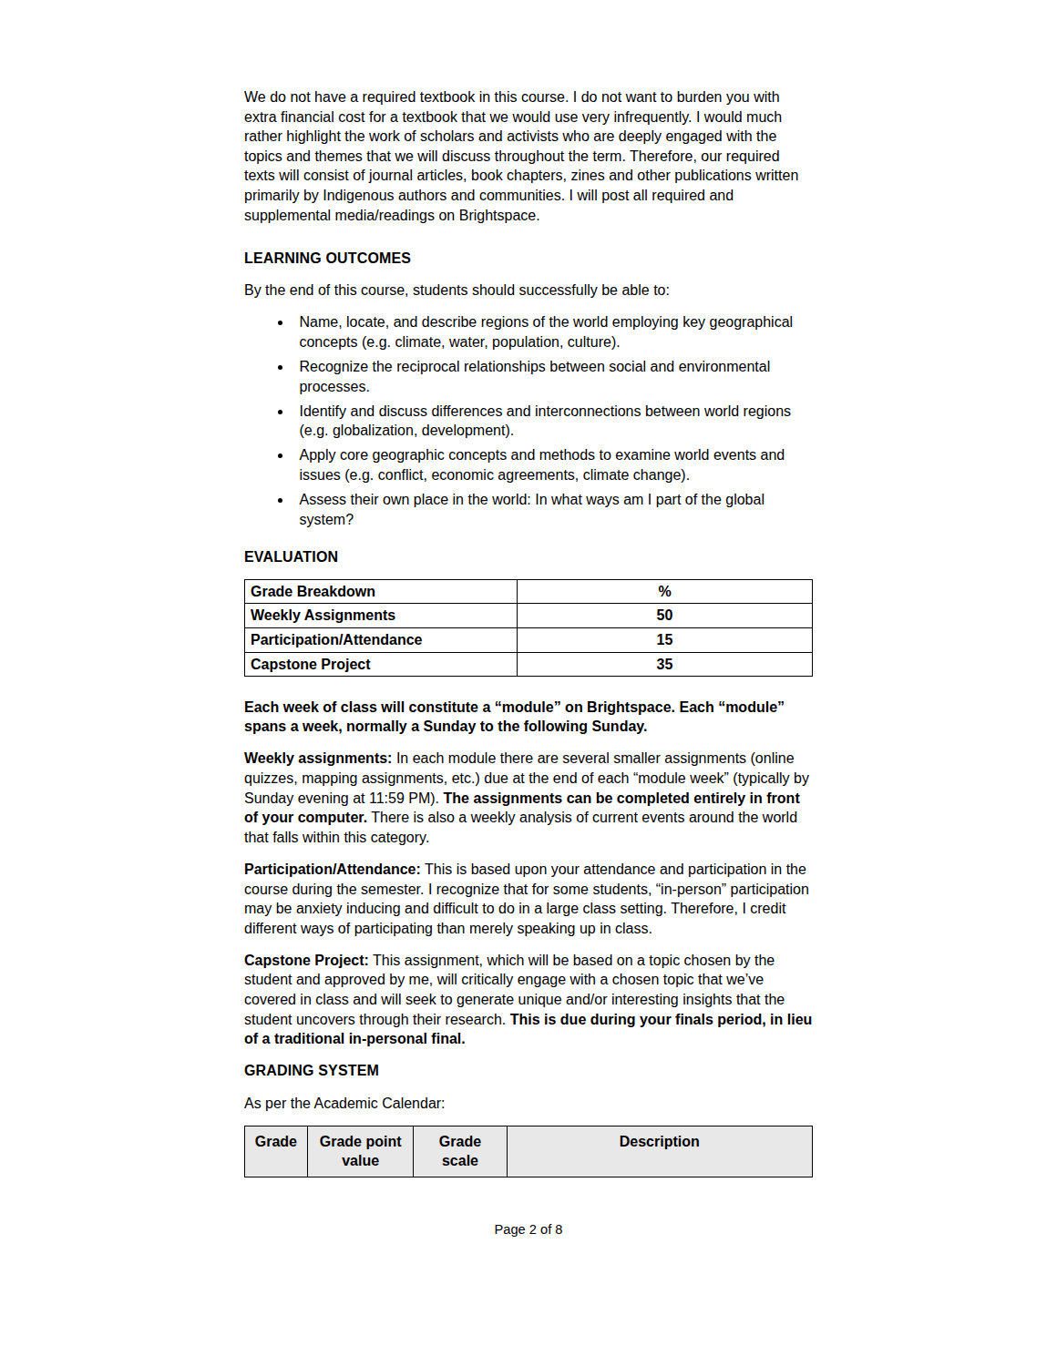We do not have a required textbook in this course. I do not want to burden you with extra financial cost for a textbook that we would use very infrequently. I would much rather highlight the work of scholars and activists who are deeply engaged with the topics and themes that we will discuss throughout the term. Therefore, our required texts will consist of journal articles, book chapters, zines and other publications written primarily by Indigenous authors and communities. I will post all required and supplemental media/readings on Brightspace.
LEARNING OUTCOMES
By the end of this course, students should successfully be able to:
Name, locate, and describe regions of the world employing key geographical concepts (e.g. climate, water, population, culture).
Recognize the reciprocal relationships between social and environmental processes.
Identify and discuss differences and interconnections between world regions (e.g. globalization, development).
Apply core geographic concepts and methods to examine world events and issues (e.g. conflict, economic agreements, climate change).
Assess their own place in the world: In what ways am I part of the global system?
EVALUATION
| Grade Breakdown | % |
| Weekly Assignments | 50 |
| Participation/Attendance | 15 |
| Capstone Project | 35 |
Each week of class will constitute a “module” on Brightspace. Each “module” spans a week, normally a Sunday to the following Sunday.
Weekly assignments: In each module there are several smaller assignments (online quizzes, mapping assignments, etc.) due at the end of each “module week” (typically by Sunday evening at 11:59 PM). The assignments can be completed entirely in front of your computer. There is also a weekly analysis of current events around the world that falls within this category.
Participation/Attendance: This is based upon your attendance and participation in the course during the semester. I recognize that for some students, “in-person” participation may be anxiety inducing and difficult to do in a large class setting. Therefore, I credit different ways of participating than merely speaking up in class.
Capstone Project: This assignment, which will be based on a topic chosen by the student and approved by me, will critically engage with a chosen topic that we’ve covered in class and will seek to generate unique and/or interesting insights that the student uncovers through their research. This is due during your finals period, in lieu of a traditional in-personal final.
GRADING SYSTEM
As per the Academic Calendar:
| Grade | Grade point value | Grade scale | Description |
| --- | --- | --- | --- |
Page 2 of 8